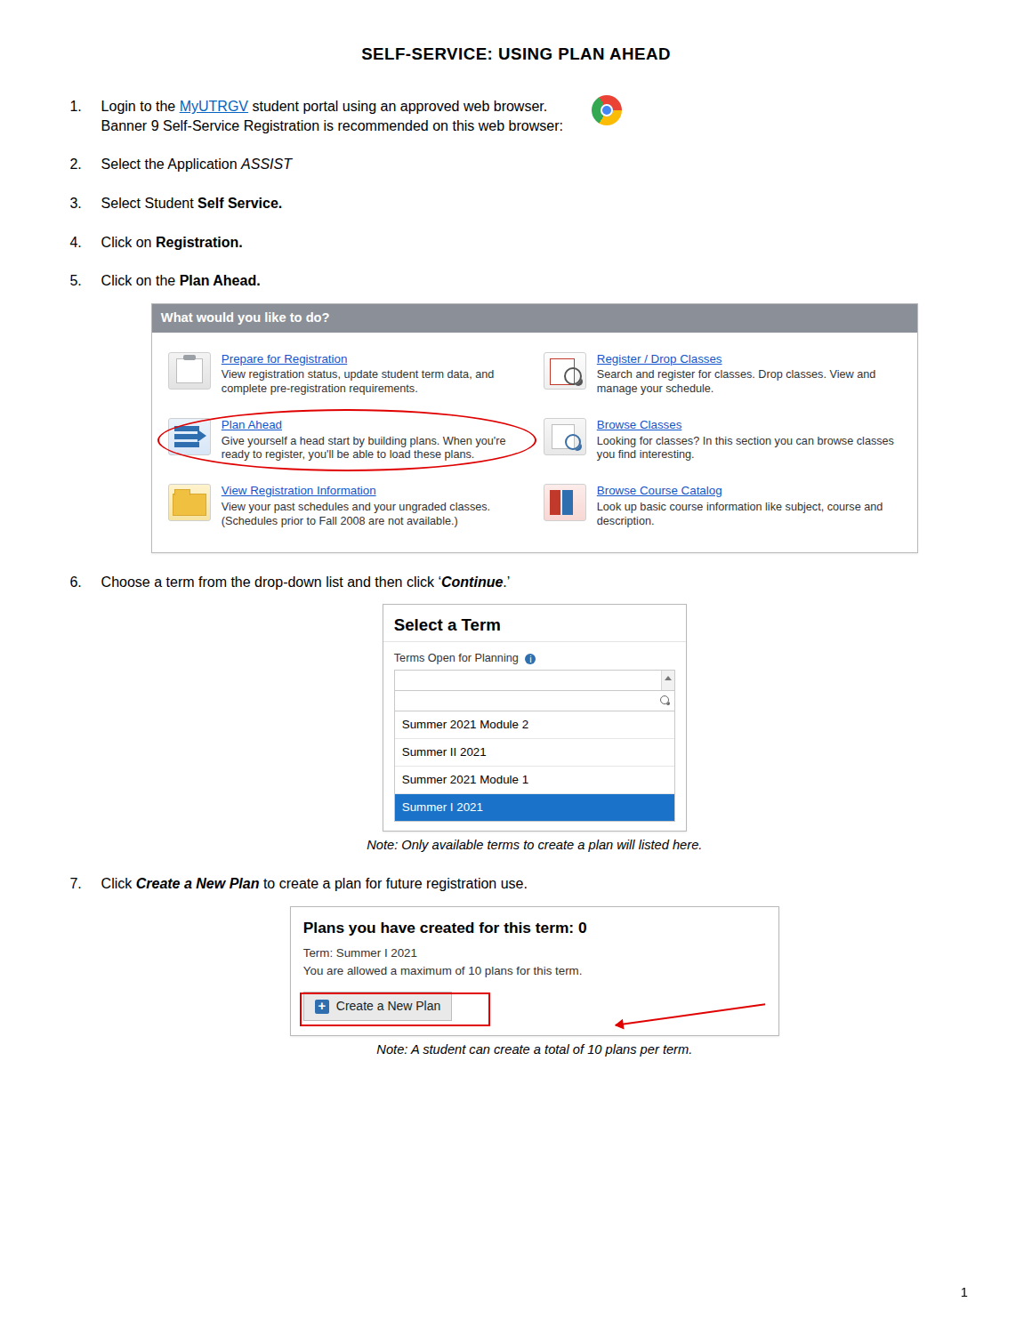SELF-SERVICE: USING PLAN AHEAD
Login to the MyUTRGV student portal using an approved web browser. Banner 9 Self-Service Registration is recommended on this web browser:
Select the Application ASSIST
Select Student Self Service.
Click on Registration.
Click on the Plan Ahead.
What would you like to do?
Prepare for Registration View registration status, update student term data, and complete pre-registration requirements.
Register / Drop Classes Search and register for classes. Drop classes. View and manage your schedule.
Plan Ahead Give yourself a head start by building plans. When you're ready to register, you'll be able to load these plans.
Browse Classes Looking for classes? In this section you can browse classes you find interesting.
View Registration Information View your past schedules and your ungraded classes.
(Schedules prior to Fall 2008 are not available.)
Browse Course Catalog Look up basic course information like subject, course and description.
Choose a term from the drop-down list and then click ‘Continue.’
Select a Term
Terms Open for Planning i
Summer 2021 Module 2
Summer II 2021
Summer 2021 Module 1
Summer I 2021
Note: Only available terms to create a plan will listed here.
Click Create a New Plan to create a plan for future registration use.
Plans you have created for this term: 0
Term: Summer I 2021
You are allowed a maximum of 10 plans for this term.
+ Create a New Plan
Note: A student can create a total of 10 plans per term.
1